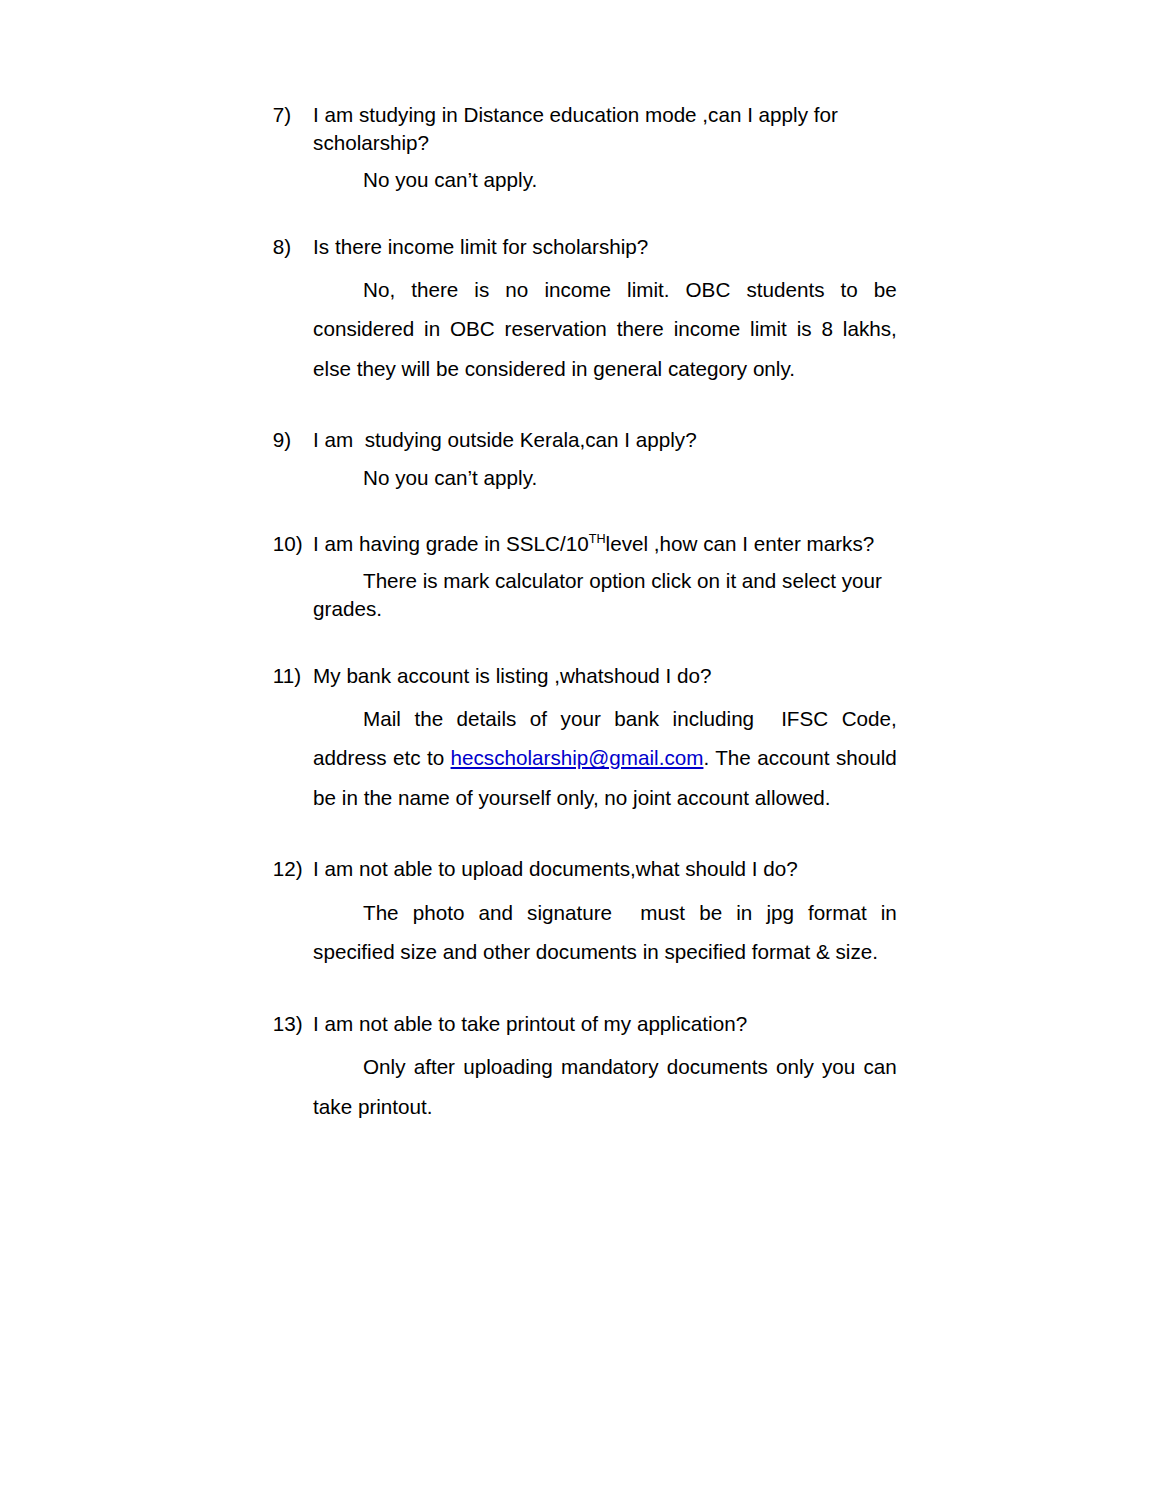I am studying in Distance education mode ,can I apply for scholarship?
No you can’t apply.
Is there income limit for scholarship?
No, there is no income limit. OBC students to be considered in OBC reservation there income limit is 8 lakhs, else they will be considered in general category only.
I am studying outside Kerala,can I apply?
No you can’t apply.
I am having grade in SSLC/10THlevel ,how can I enter marks?
There is mark calculator option click on it and select your grades.
My bank account is listing ,whatshoud I do?
Mail the details of your bank including IFSC Code, address etc to hecscholarship@gmail.com. The account should be in the name of yourself only, no joint account allowed.
I am not able to upload documents,what should I do?
The photo and signature must be in jpg format in specified size and other documents in specified format & size.
I am not able to take printout of my application?
Only after uploading mandatory documents only you can take printout.